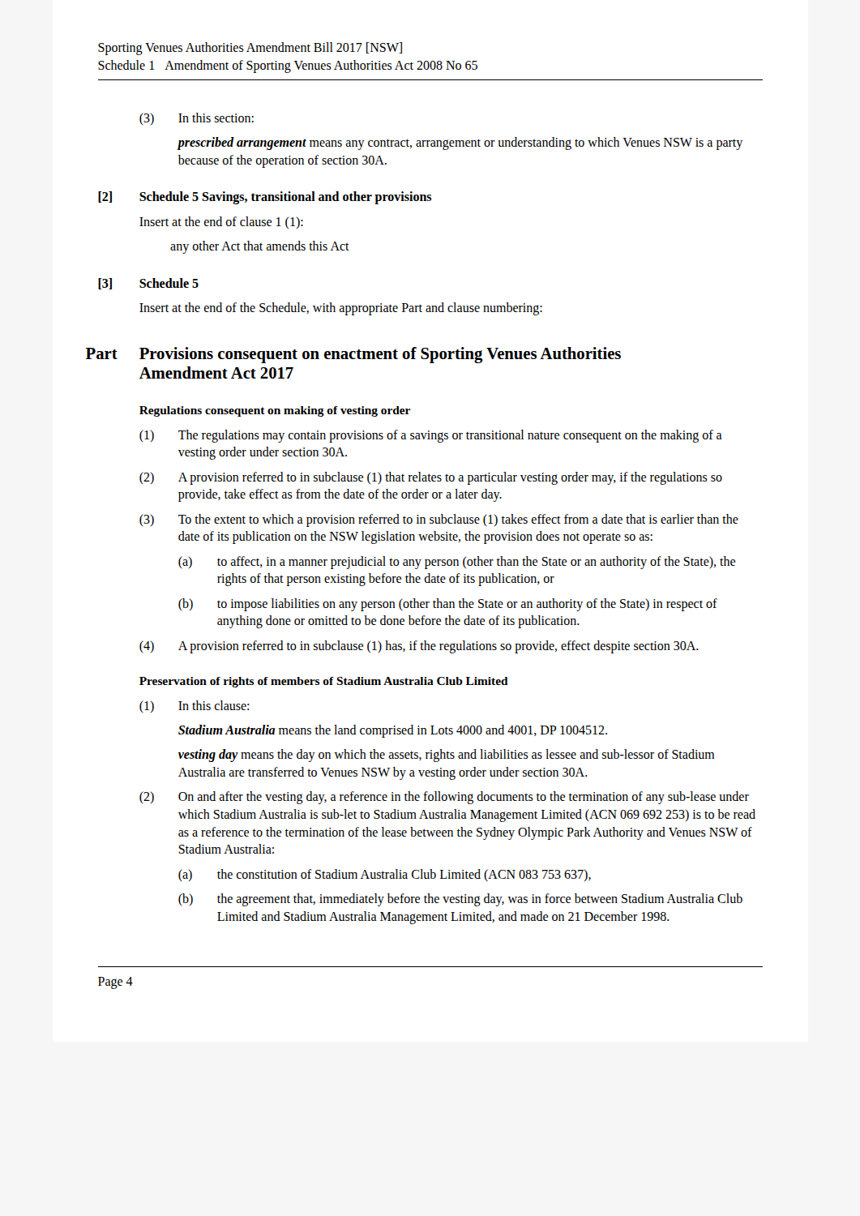Sporting Venues Authorities Amendment Bill 2017 [NSW]
Schedule 1 Amendment of Sporting Venues Authorities Act 2008 No 65
(3)
In this section:
prescribed arrangement means any contract, arrangement or understanding to which Venues NSW is a party because of the operation of section 30A.
[2] Schedule 5 Savings, transitional and other provisions
Insert at the end of clause 1 (1):
any other Act that amends this Act
[3] Schedule 5
Insert at the end of the Schedule, with appropriate Part and clause numbering:
Part Provisions consequent on enactment of Sporting Venues Authorities Amendment Act 2017
Regulations consequent on making of vesting order
(1) The regulations may contain provisions of a savings or transitional nature consequent on the making of a vesting order under section 30A.
(2) A provision referred to in subclause (1) that relates to a particular vesting order may, if the regulations so provide, take effect as from the date of the order or a later day.
(3) To the extent to which a provision referred to in subclause (1) takes effect from a date that is earlier than the date of its publication on the NSW legislation website, the provision does not operate so as:
(a) to affect, in a manner prejudicial to any person (other than the State or an authority of the State), the rights of that person existing before the date of its publication, or
(b) to impose liabilities on any person (other than the State or an authority of the State) in respect of anything done or omitted to be done before the date of its publication.
(4) A provision referred to in subclause (1) has, if the regulations so provide, effect despite section 30A.
Preservation of rights of members of Stadium Australia Club Limited
(1)
In this clause:
Stadium Australia means the land comprised in Lots 4000 and 4001, DP 1004512.
vesting day means the day on which the assets, rights and liabilities as lessee and sub-lessor of Stadium Australia are transferred to Venues NSW by a vesting order under section 30A.
(2) On and after the vesting day, a reference in the following documents to the termination of any sub-lease under which Stadium Australia is sub-let to Stadium Australia Management Limited (ACN 069 692 253) is to be read as a reference to the termination of the lease between the Sydney Olympic Park Authority and Venues NSW of Stadium Australia:
(a) the constitution of Stadium Australia Club Limited (ACN 083 753 637),
(b) the agreement that, immediately before the vesting day, was in force between Stadium Australia Club Limited and Stadium Australia Management Limited, and made on 21 December 1998.
Page 4